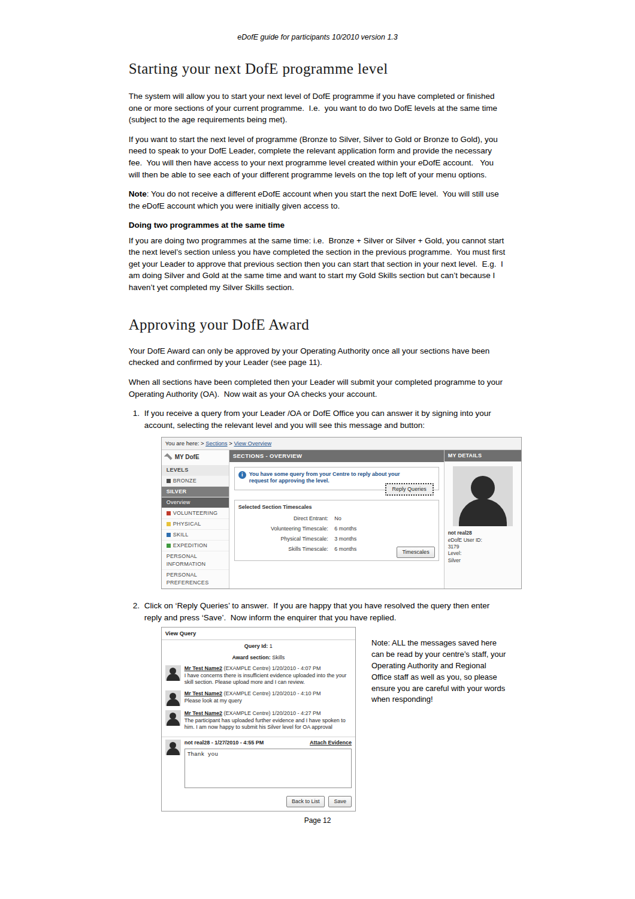e DofE guide for participants 10/2010 version 1.3
Starting your next DofE programme level
The system will allow you to start your next level of DofE programme if you have completed or finished one or more sections of your current programme. I.e. you want to do two DofE levels at the same time (subject to the age requirements being met).
If you want to start the next level of programme (Bronze to Silver, Silver to Gold or Bronze to Gold), you need to speak to your DofE Leader, complete the relevant application form and provide the necessary fee. You will then have access to your next programme level created within your e DofE account. You will then be able to see each of your different programme levels on the top left of your menu options.
Note: You do not receive a different e DofE account when you start the next DofE level. You will still use the e DofE account which you were initially given access to.
Doing two programmes at the same time
If you are doing two programmes at the same time: i.e. Bronze + Silver or Silver + Gold, you cannot start the next level’s section unless you have completed the section in the previous programme. You must first get your Leader to approve that previous section then you can start that section in your next level. E.g. I am doing Silver and Gold at the same time and want to start my Gold Skills section but can’t because I haven’t yet completed my Silver Skills section.
Approving your DofE Award
Your DofE Award can only be approved by your Operating Authority once all your sections have been checked and confirmed by your Leader (see page 11).
When all sections have been completed then your Leader will submit your completed programme to your Operating Authority (OA). Now wait as your OA checks your account.
If you receive a query from your Leader /OA or DofE Office you can answer it by signing into your account, selecting the relevant level and you will see this message and button:
You are here: > Sections > View Overview
MY DofE
LEVELS
BRONZE
SILVER
Overview
VOLUNTEERING
PHYSICAL
SKILL
EXPEDITION
PERSONAL
INFORMATION
PERSONAL
PREFERENCES
SECTIONS - OVERVIEW
iYou have some query from your Centre to reply about your request for approving the level. Reply Queries
Selected Section Timescales
Direct Entrant: No
Volunteering Timescale: 6 months
Physical Timescale: 3 months
Skills Timescale: 6 months
Timescales
MY DETAILS
not real28
e DofE User ID:
3179
Level:
Silver
Click on ‘Reply Queries’ to answer. If you are happy that you have resolved the query then enter reply and press ‘Save’. Now inform the enquirer that you have replied.
View Query
Query Id: 1
Award section: Skills
Mr Test Name2 (EXAMPLE Centre) 1/20/2010 - 4:07 PM
I have concerns there is insufficient evidence uploaded into the your skill section. Please upload more and I can review.
Mr Test Name2 (EXAMPLE Centre) 1/20/2010 - 4:10 PM
Please look at my query
Mr Test Name2 (EXAMPLE Centre) 1/20/2010 - 4:27 PM
The participant has uploaded further evidence and I have spoken to him. I am now happy to submit his Silver level for OA approval
not real28 - 1/27/2010 - 4:55 PM Attach Evidence
Thank you
Back to List Save
Note: ALL the messages saved here can be read by your centre’s staff, your Operating Authority and Regional Office staff as well as you, so please ensure you are careful with your words when responding!
Page 12